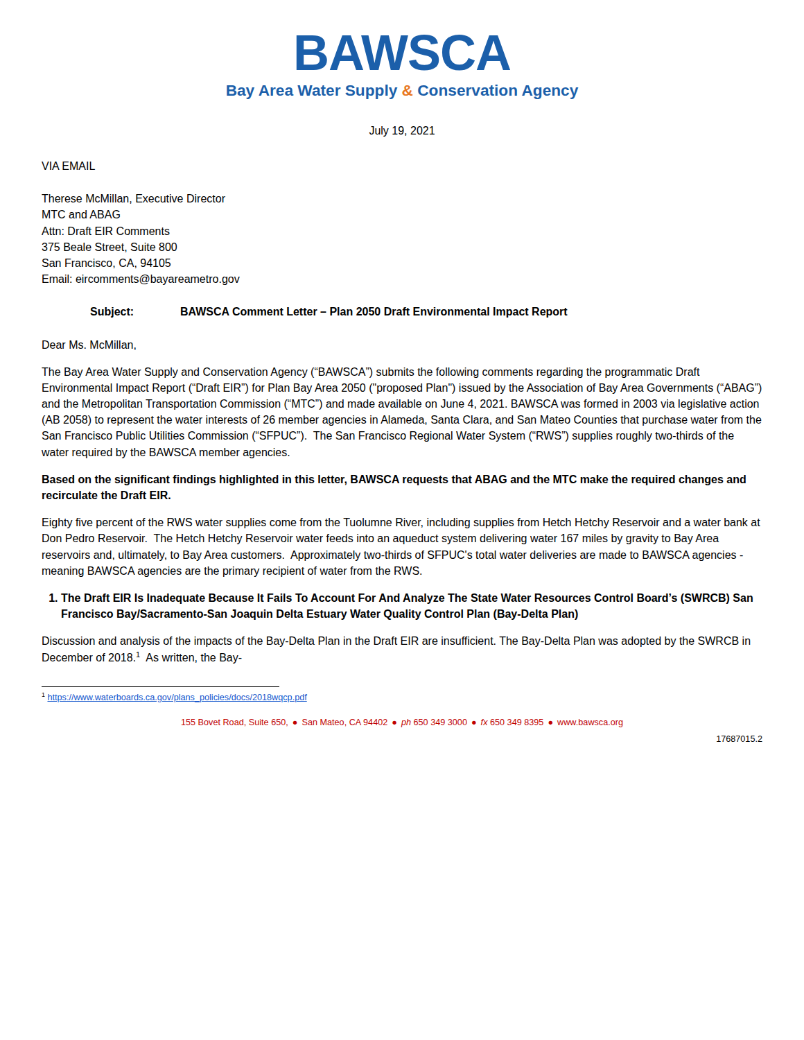BAWSCA
Bay Area Water Supply & Conservation Agency
July 19, 2021
VIA EMAIL
Therese McMillan, Executive Director
MTC and ABAG
Attn: Draft EIR Comments
375 Beale Street, Suite 800
San Francisco, CA, 94105
Email: eircomments@bayareametro.gov
Subject: BAWSCA Comment Letter – Plan 2050 Draft Environmental Impact Report
Dear Ms. McMillan,
The Bay Area Water Supply and Conservation Agency (“BAWSCA”) submits the following comments regarding the programmatic Draft Environmental Impact Report (“Draft EIR”) for Plan Bay Area 2050 ("proposed Plan") issued by the Association of Bay Area Governments (“ABAG”) and the Metropolitan Transportation Commission (“MTC”) and made available on June 4, 2021. BAWSCA was formed in 2003 via legislative action (AB 2058) to represent the water interests of 26 member agencies in Alameda, Santa Clara, and San Mateo Counties that purchase water from the San Francisco Public Utilities Commission (“SFPUC”). The San Francisco Regional Water System (“RWS”) supplies roughly two-thirds of the water required by the BAWSCA member agencies.
Based on the significant findings highlighted in this letter, BAWSCA requests that ABAG and the MTC make the required changes and recirculate the Draft EIR.
Eighty five percent of the RWS water supplies come from the Tuolumne River, including supplies from Hetch Hetchy Reservoir and a water bank at Don Pedro Reservoir. The Hetch Hetchy Reservoir water feeds into an aqueduct system delivering water 167 miles by gravity to Bay Area reservoirs and, ultimately, to Bay Area customers. Approximately two-thirds of SFPUC's total water deliveries are made to BAWSCA agencies - meaning BAWSCA agencies are the primary recipient of water from the RWS.
The Draft EIR Is Inadequate Because It Fails To Account For And Analyze The State Water Resources Control Board’s (SWRCB) San Francisco Bay/Sacramento-San Joaquin Delta Estuary Water Quality Control Plan (Bay-Delta Plan)
Discussion and analysis of the impacts of the Bay-Delta Plan in the Draft EIR are insufficient. The Bay-Delta Plan was adopted by the SWRCB in December of 2018.1 As written, the Bay-
1 https://www.waterboards.ca.gov/plans_policies/docs/2018wqcp.pdf
155 Bovet Road, Suite 650,●San Mateo, CA 94402●ph 650 349 3000●fx 650 349 8395●www.bawsca.org
17687015.2